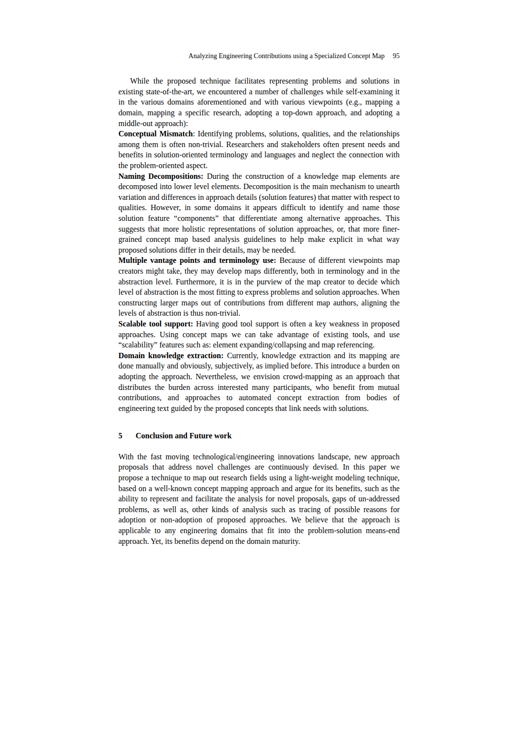Analyzing Engineering Contributions using a Specialized Concept Map95
While the proposed technique facilitates representing problems and solutions in existing state-of-the-art, we encountered a number of challenges while self-examining it in the various domains aforementioned and with various viewpoints (e.g., mapping a domain, mapping a specific research, adopting a top-down approach, and adopting a middle-out approach):
Conceptual Mismatch: Identifying problems, solutions, qualities, and the relationships among them is often non-trivial. Researchers and stakeholders often present needs and benefits in solution-oriented terminology and languages and neglect the connection with the problem-oriented aspect.
Naming Decompositions: During the construction of a knowledge map elements are decomposed into lower level elements. Decomposition is the main mechanism to unearth variation and differences in approach details (solution features) that matter with respect to qualities. However, in some domains it appears difficult to identify and name those solution feature “components” that differentiate among alternative approaches. This suggests that more holistic representations of solution approaches, or, that more finer-grained concept map based analysis guidelines to help make explicit in what way proposed solutions differ in their details, may be needed.
Multiple vantage points and terminology use: Because of different viewpoints map creators might take, they may develop maps differently, both in terminology and in the abstraction level. Furthermore, it is in the purview of the map creator to decide which level of abstraction is the most fitting to express problems and solution approaches. When constructing larger maps out of contributions from different map authors, aligning the levels of abstraction is thus non-trivial.
Scalable tool support: Having good tool support is often a key weakness in proposed approaches. Using concept maps we can take advantage of existing tools, and use “scalability” features such as: element expanding/collapsing and map referencing.
Domain knowledge extraction: Currently, knowledge extraction and its mapping are done manually and obviously, subjectively, as implied before. This introduce a burden on adopting the approach. Nevertheless, we envision crowd-mapping as an approach that distributes the burden across interested many participants, who benefit from mutual contributions, and approaches to automated concept extraction from bodies of engineering text guided by the proposed concepts that link needs with solutions.
5 Conclusion and Future work
With the fast moving technological/engineering innovations landscape, new approach proposals that address novel challenges are continuously devised. In this paper we propose a technique to map out research fields using a light-weight modeling technique, based on a well-known concept mapping approach and argue for its benefits, such as the ability to represent and facilitate the analysis for novel proposals, gaps of un-addressed problems, as well as, other kinds of analysis such as tracing of possible reasons for adoption or non-adoption of proposed approaches. We believe that the approach is applicable to any engineering domains that fit into the problem-solution means-end approach. Yet, its benefits depend on the domain maturity.